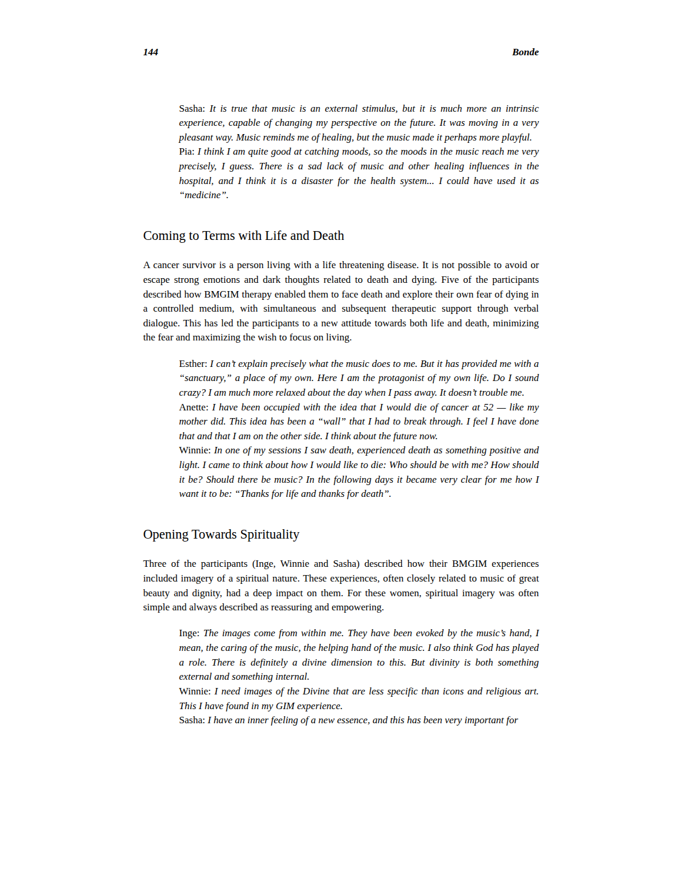144 Bonde
Sasha: It is true that music is an external stimulus, but it is much more an intrinsic experience, capable of changing my perspective on the future. It was moving in a very pleasant way. Music reminds me of healing, but the music made it perhaps more playful.
Pia: I think I am quite good at catching moods, so the moods in the music reach me very precisely, I guess. There is a sad lack of music and other healing influences in the hospital, and I think it is a disaster for the health system... I could have used it as “medicine”.
Coming to Terms with Life and Death
A cancer survivor is a person living with a life threatening disease. It is not possible to avoid or escape strong emotions and dark thoughts related to death and dying. Five of the participants described how BMGIM therapy enabled them to face death and explore their own fear of dying in a controlled medium, with simultaneous and subsequent therapeutic support through verbal dialogue. This has led the participants to a new attitude towards both life and death, minimizing the fear and maximizing the wish to focus on living.
Esther: I can’t explain precisely what the music does to me. But it has provided me with a “sanctuary,” a place of my own. Here I am the protagonist of my own life. Do I sound crazy? I am much more relaxed about the day when I pass away. It doesn’t trouble me.
Anette: I have been occupied with the idea that I would die of cancer at 52 — like my mother did. This idea has been a “wall” that I had to break through. I feel I have done that and that I am on the other side. I think about the future now.
Winnie: In one of my sessions I saw death, experienced death as something positive and light. I came to think about how I would like to die: Who should be with me? How should it be? Should there be music? In the following days it became very clear for me how I want it to be: “Thanks for life and thanks for death”.
Opening Towards Spirituality
Three of the participants (Inge, Winnie and Sasha) described how their BMGIM experiences included imagery of a spiritual nature. These experiences, often closely related to music of great beauty and dignity, had a deep impact on them. For these women, spiritual imagery was often simple and always described as reassuring and empowering.
Inge: The images come from within me. They have been evoked by the music’s hand, I mean, the caring of the music, the helping hand of the music. I also think God has played a role. There is definitely a divine dimension to this. But divinity is both something external and something internal.
Winnie: I need images of the Divine that are less specific than icons and religious art. This I have found in my GIM experience.
Sasha: I have an inner feeling of a new essence, and this has been very important for